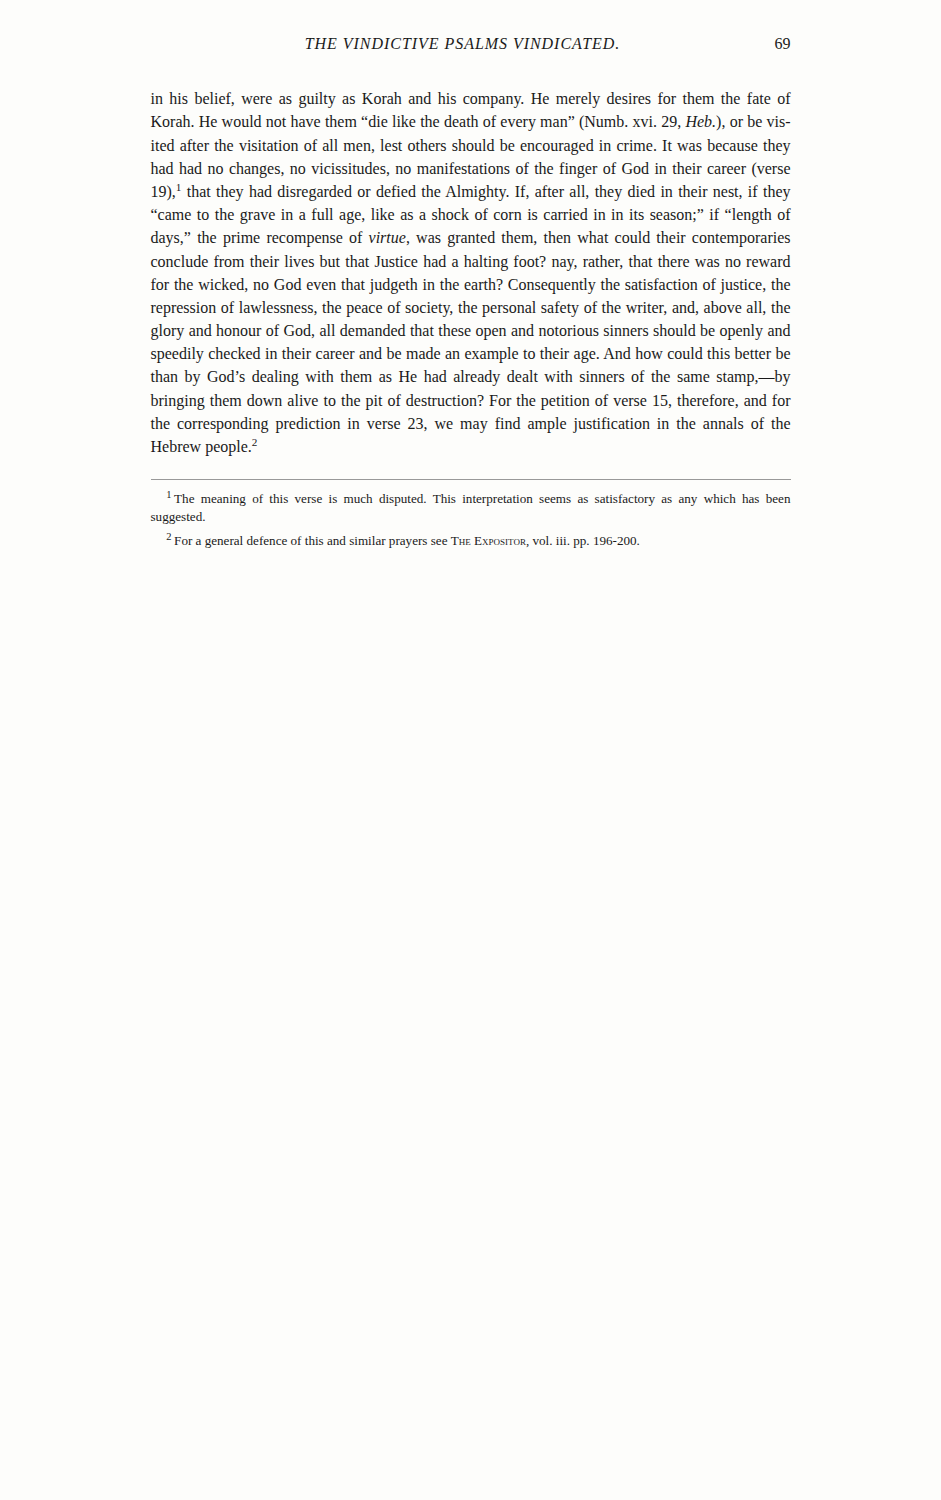The Vindictive Psalms Vindicated.
69
in his belief, were as guilty as Korah and his company. He merely desires for them the fate of Korah. He would not have them “die like the death of every man” (Numb. xvi. 29, Heb.), or be visited after the visitation of all men, lest others should be encouraged in crime. It was because they had had no changes, no vicissitudes, no manifestations of the finger of God in their career (verse 19),1 that they had disregarded or defied the Almighty. If, after all, they died in their nest, if they “came to the grave in a full age, like as a shock of corn is carried in in its season;” if “length of days,” the prime recompense of virtue, was granted them, then what could their contemporaries conclude from their lives but that Justice had a halting foot? nay, rather, that there was no reward for the wicked, no God even that judgeth in the earth? Consequently the satisfaction of justice, the repression of lawlessness, the peace of society, the personal safety of the writer, and, above all, the glory and honour of God, all demanded that these open and notorious sinners should be openly and speedily checked in their career and be made an example to their age. And how could this better be than by God’s dealing with them as He had already dealt with sinners of the same stamp,—by bringing them down alive to the pit of destruction? For the petition of verse 15, therefore, and for the corresponding prediction in verse 23, we may find ample justification in the annals of the Hebrew people.2
1 The meaning of this verse is much disputed. This interpretation seems as satisfactory as any which has been suggested.
2 For a general defence of this and similar prayers see The Expositor, vol. iii. pp. 196-200.